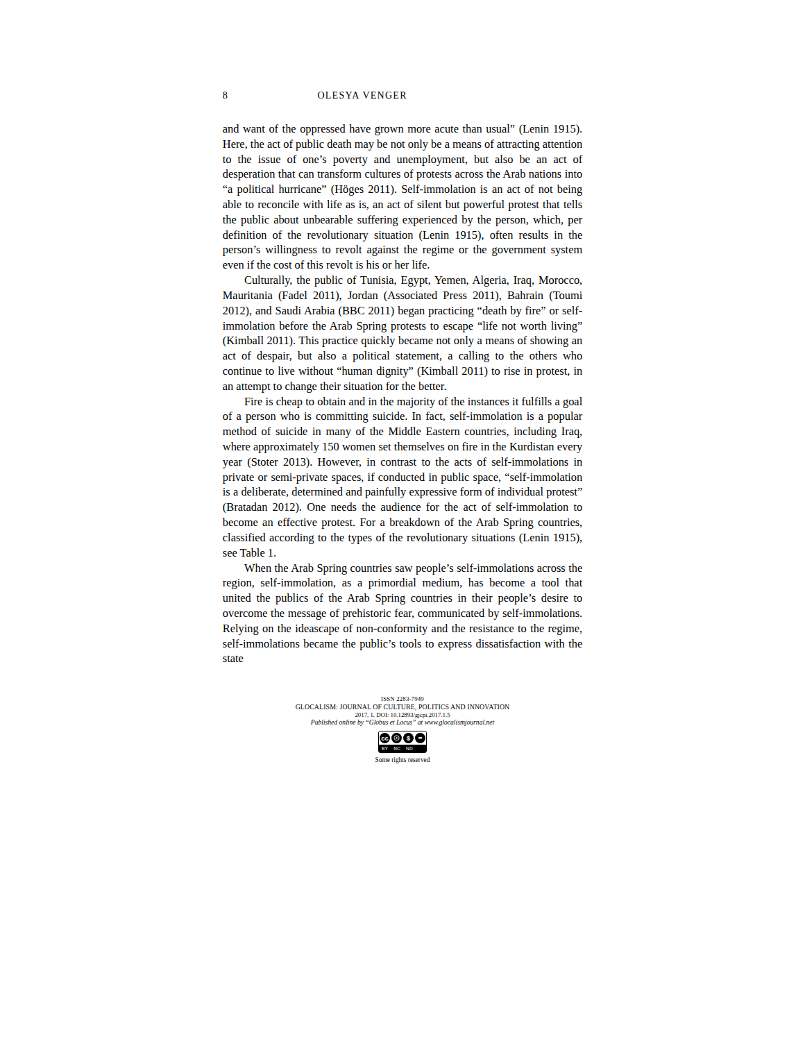8 OLESYA VENGER
and want of the oppressed have grown more acute than usual” (Lenin 1915). Here, the act of public death may be not only be a means of attracting attention to the issue of one’s poverty and unemployment, but also be an act of desperation that can transform cultures of protests across the Arab nations into “a political hurricane” (Höges 2011). Self-immolation is an act of not being able to reconcile with life as is, an act of silent but powerful protest that tells the public about unbearable suffering experienced by the person, which, per definition of the revolutionary situation (Lenin 1915), often results in the person’s willingness to revolt against the regime or the government system even if the cost of this revolt is his or her life.
Culturally, the public of Tunisia, Egypt, Yemen, Algeria, Iraq, Morocco, Mauritania (Fadel 2011), Jordan (Associated Press 2011), Bahrain (Toumi 2012), and Saudi Arabia (BBC 2011) began practicing “death by fire” or self-immolation before the Arab Spring protests to escape “life not worth living” (Kimball 2011). This practice quickly became not only a means of showing an act of despair, but also a political statement, a calling to the others who continue to live without “human dignity” (Kimball 2011) to rise in protest, in an attempt to change their situation for the better.
Fire is cheap to obtain and in the majority of the instances it fulfills a goal of a person who is committing suicide. In fact, self-immolation is a popular method of suicide in many of the Middle Eastern countries, including Iraq, where approximately 150 women set themselves on fire in the Kurdistan every year (Stoter 2013). However, in contrast to the acts of self-immolations in private or semi-private spaces, if conducted in public space, “self-immolation is a deliberate, determined and painfully expressive form of individual protest” (Bratadan 2012). One needs the audience for the act of self-immolation to become an effective protest. For a breakdown of the Arab Spring countries, classified according to the types of the revolutionary situations (Lenin 1915), see Table 1.
When the Arab Spring countries saw people’s self-immolations across the region, self-immolation, as a primordial medium, has become a tool that united the publics of the Arab Spring countries in their people’s desire to overcome the message of prehistoric fear, communicated by self-immolations. Relying on the ideascape of non-conformity and the resistance to the regime, self-immolations became the public’s tools to express dissatisfaction with the state
ISSN 2283-7949
GLOCALISM: JOURNAL OF CULTURE, POLITICS AND INNOVATION
2017, 1, DOI: 10.12893/gjcpi.2017.1.5
Published online by “Globus et Locus” at www.glocalismjournal.net
cc
☉
$
=
BY NC ND
Some rights reserved